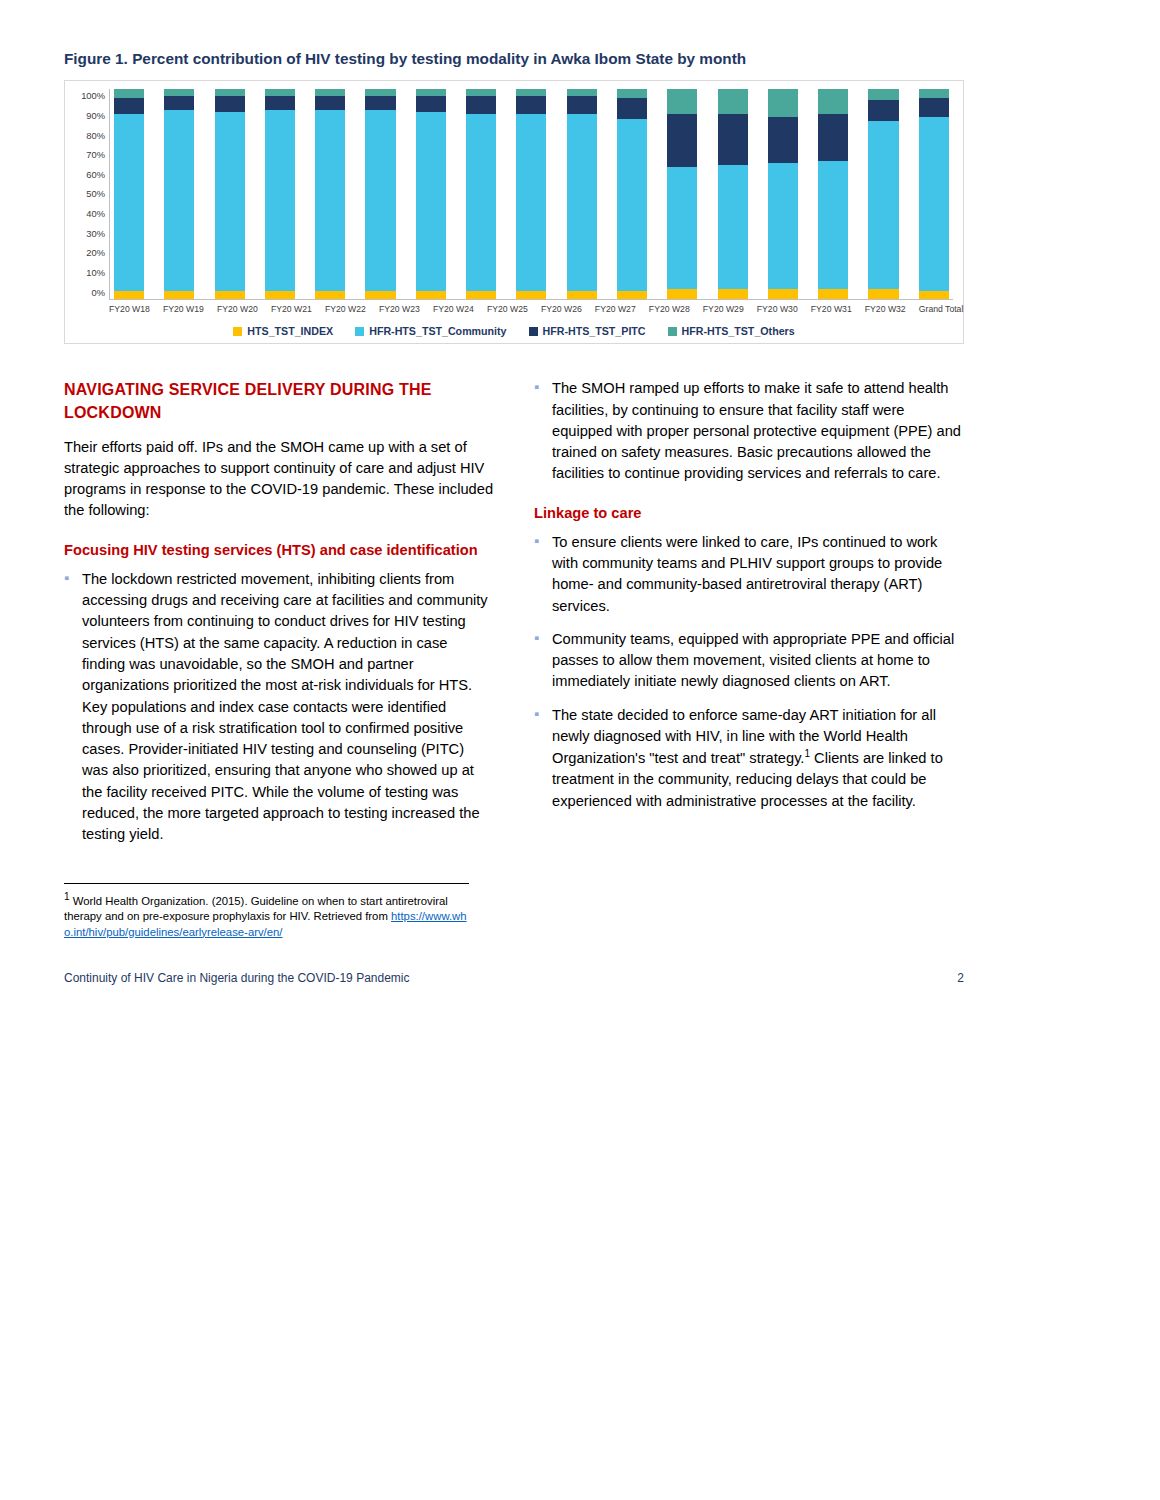Figure 1. Percent contribution of HIV testing by testing modality in Awka Ibom State by month
100%
90%
80%
70%
60%
50%
40%
30%
20%
10%
0%
FY20 W18 FY20 W19 FY20 W20 FY20 W21 FY20 W22 FY20 W23 FY20 W24 FY20 W25 FY20 W26 FY20 W27 FY20 W28 FY20 W29 FY20 W30 FY20 W31 FY20 W32 Grand Total
HTS_TST_INDEX HFR-HTS_TST_Community HFR-HTS_TST_PITC HFR-HTS_TST_Others
Navigating Service Delivery During the Lockdown
Their efforts paid off. IPs and the SMOH came up with a set of strategic approaches to support continuity of care and adjust HIV programs in response to the COVID-19 pandemic. These included the following:
Focusing HIV testing services (HTS) and case identification
The lockdown restricted movement, inhibiting clients from accessing drugs and receiving care at facilities and community volunteers from continuing to conduct drives for HIV testing services (HTS) at the same capacity. A reduction in case finding was unavoidable, so the SMOH and partner organizations prioritized the most at-risk individuals for HTS. Key populations and index case contacts were identified through use of a risk stratification tool to confirmed positive cases. Provider-initiated HIV testing and counseling (PITC) was also prioritized, ensuring that anyone who showed up at the facility received PITC. While the volume of testing was reduced, the more targeted approach to testing increased the testing yield.
The SMOH ramped up efforts to make it safe to attend health facilities, by continuing to ensure that facility staff were equipped with proper personal protective equipment (PPE) and trained on safety measures. Basic precautions allowed the facilities to continue providing services and referrals to care.
Linkage to care
To ensure clients were linked to care, IPs continued to work with community teams and PLHIV support groups to provide home- and community-based antiretroviral therapy (ART) services.
Community teams, equipped with appropriate PPE and official passes to allow them movement, visited clients at home to immediately initiate newly diagnosed clients on ART.
The state decided to enforce same-day ART initiation for all newly diagnosed with HIV, in line with the World Health Organization's "test and treat" strategy.1 Clients are linked to treatment in the community, reducing delays that could be experienced with administrative processes at the facility.
1 World Health Organization. (2015). Guideline on when to start antiretroviral therapy and on pre-exposure prophylaxis for HIV. Retrieved from https://www.who.int/hiv/pub/guidelines/earlyrelease-arv/en/
Continuity of HIV Care in Nigeria during the COVID-19 Pandemic
2